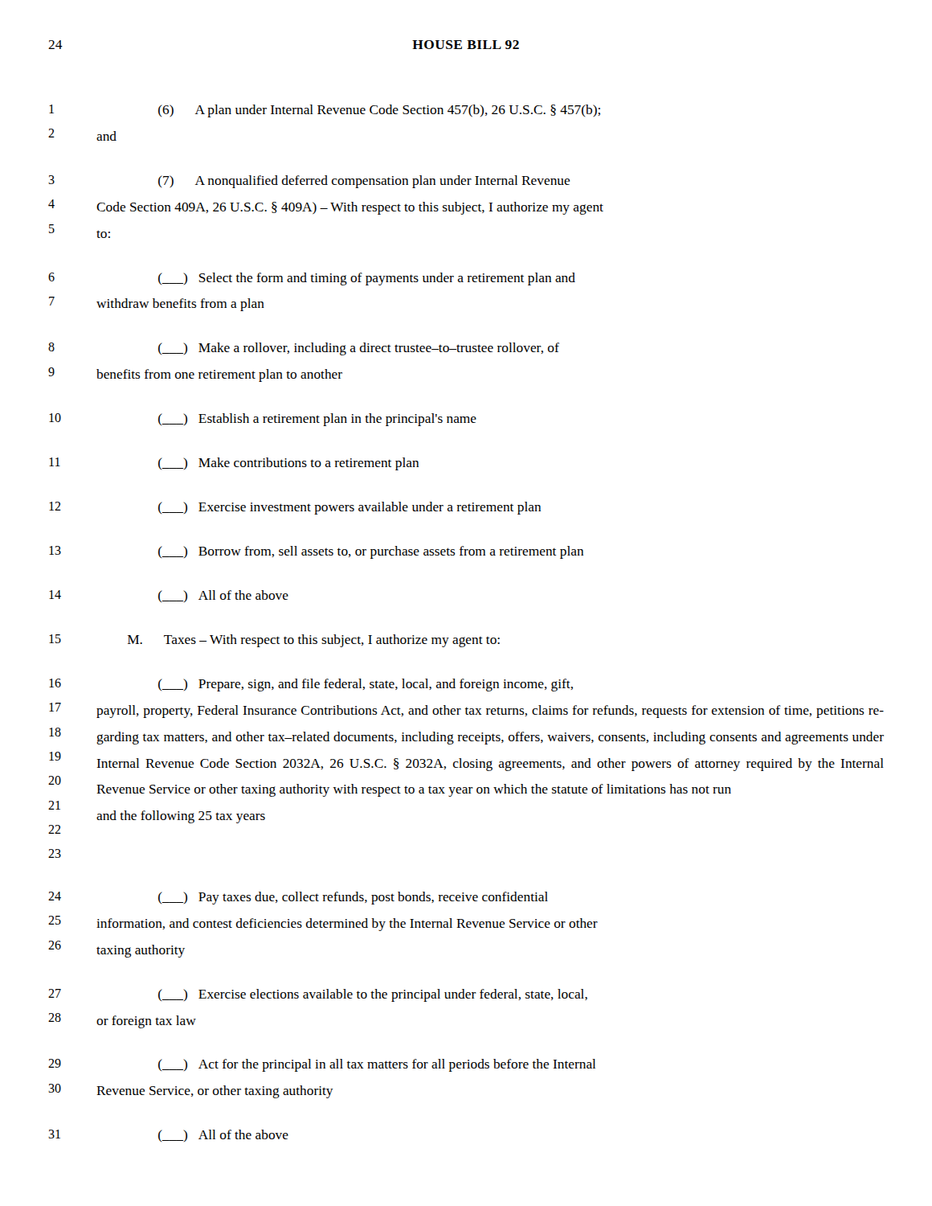24
HOUSE BILL 92
1
2
(6) A plan under Internal Revenue Code Section 457(b), 26 U.S.C. § 457(b);
and
3
4
5
(7) A nonqualified deferred compensation plan under Internal Revenue
Code Section 409A, 26 U.S.C. § 409A) – With respect to this subject, I authorize my agent
to:
6
7
(___) Select the form and timing of payments under a retirement plan and
withdraw benefits from a plan
8
9
(___) Make a rollover, including a direct trustee–to–trustee rollover, of
benefits from one retirement plan to another
10
(___) Establish a retirement plan in the principal's name
11
(___) Make contributions to a retirement plan
12
(___) Exercise investment powers available under a retirement plan
13
(___) Borrow from, sell assets to, or purchase assets from a retirement plan
14
(___) All of the above
15
M. Taxes – With respect to this subject, I authorize my agent to:
16
17
18
19
20
21
22
23
(___) Prepare, sign, and file federal, state, local, and foreign income, gift,
payroll, property, Federal Insurance Contributions Act, and other tax returns, claims for refunds, requests for extension of time, petitions regarding tax matters, and other tax–related documents, including receipts, offers, waivers, consents, including consents and agreements under Internal Revenue Code Section 2032A, 26 U.S.C. § 2032A, closing agreements, and other powers of attorney required by the Internal Revenue Service or other taxing authority with respect to a tax year on which the statute of limitations has not run
and the following 25 tax years
24
25
26
(___) Pay taxes due, collect refunds, post bonds, receive confidential
information, and contest deficiencies determined by the Internal Revenue Service or other
taxing authority
27
28
(___) Exercise elections available to the principal under federal, state, local,
or foreign tax law
29
30
(___) Act for the principal in all tax matters for all periods before the Internal
Revenue Service, or other taxing authority
31
(___) All of the above